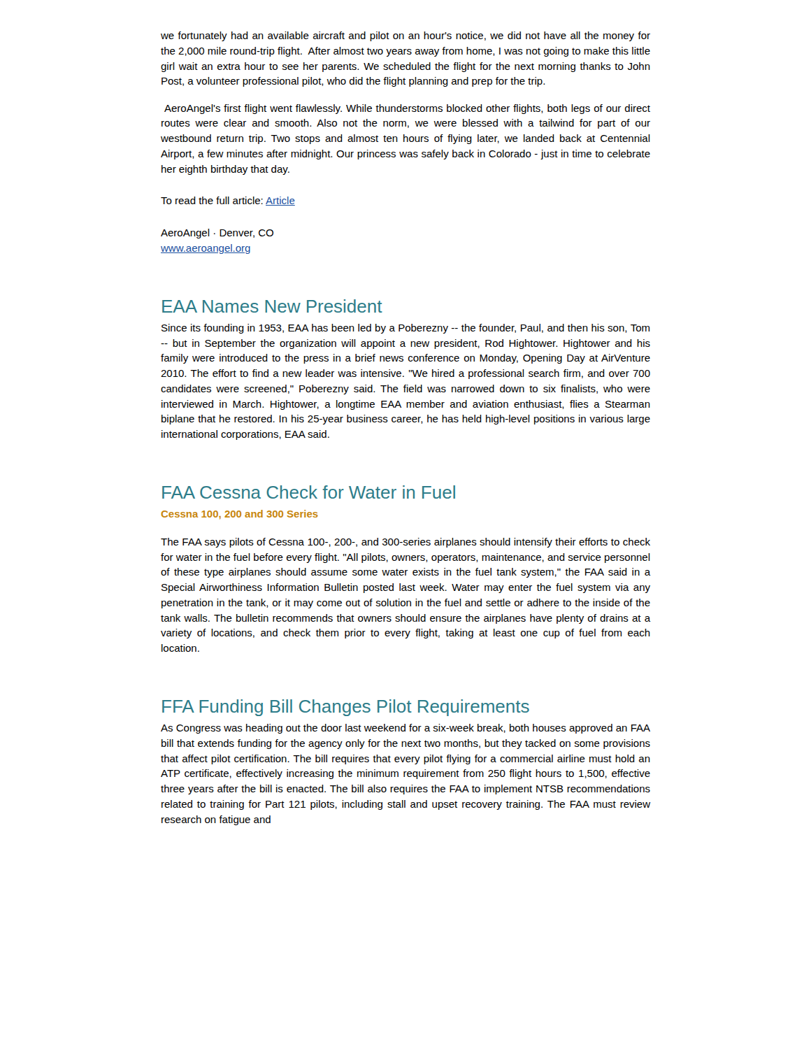we fortunately had an available aircraft and pilot on an hour's notice, we did not have all the money for the 2,000 mile round-trip flight. After almost two years away from home, I was not going to make this little girl wait an extra hour to see her parents. We scheduled the flight for the next morning thanks to John Post, a volunteer professional pilot, who did the flight planning and prep for the trip.
AeroAngel's first flight went flawlessly. While thunderstorms blocked other flights, both legs of our direct routes were clear and smooth. Also not the norm, we were blessed with a tailwind for part of our westbound return trip. Two stops and almost ten hours of flying later, we landed back at Centennial Airport, a few minutes after midnight. Our princess was safely back in Colorado - just in time to celebrate her eighth birthday that day.
To read the full article: Article
AeroAngel · Denver, CO
www.aeroangel.org
EAA Names New President
Since its founding in 1953, EAA has been led by a Poberezny -- the founder, Paul, and then his son, Tom -- but in September the organization will appoint a new president, Rod Hightower. Hightower and his family were introduced to the press in a brief news conference on Monday, Opening Day at AirVenture 2010. The effort to find a new leader was intensive. "We hired a professional search firm, and over 700 candidates were screened," Poberezny said. The field was narrowed down to six finalists, who were interviewed in March. Hightower, a longtime EAA member and aviation enthusiast, flies a Stearman biplane that he restored. In his 25-year business career, he has held high-level positions in various large international corporations, EAA said.
FAA Cessna Check for Water in Fuel
Cessna 100, 200 and 300 Series
The FAA says pilots of Cessna 100-, 200-, and 300-series airplanes should intensify their efforts to check for water in the fuel before every flight. "All pilots, owners, operators, maintenance, and service personnel of these type airplanes should assume some water exists in the fuel tank system," the FAA said in a Special Airworthiness Information Bulletin posted last week. Water may enter the fuel system via any penetration in the tank, or it may come out of solution in the fuel and settle or adhere to the inside of the tank walls. The bulletin recommends that owners should ensure the airplanes have plenty of drains at a variety of locations, and check them prior to every flight, taking at least one cup of fuel from each location.
FFA Funding Bill Changes Pilot Requirements
As Congress was heading out the door last weekend for a six-week break, both houses approved an FAA bill that extends funding for the agency only for the next two months, but they tacked on some provisions that affect pilot certification. The bill requires that every pilot flying for a commercial airline must hold an ATP certificate, effectively increasing the minimum requirement from 250 flight hours to 1,500, effective three years after the bill is enacted. The bill also requires the FAA to implement NTSB recommendations related to training for Part 121 pilots, including stall and upset recovery training. The FAA must review research on fatigue and